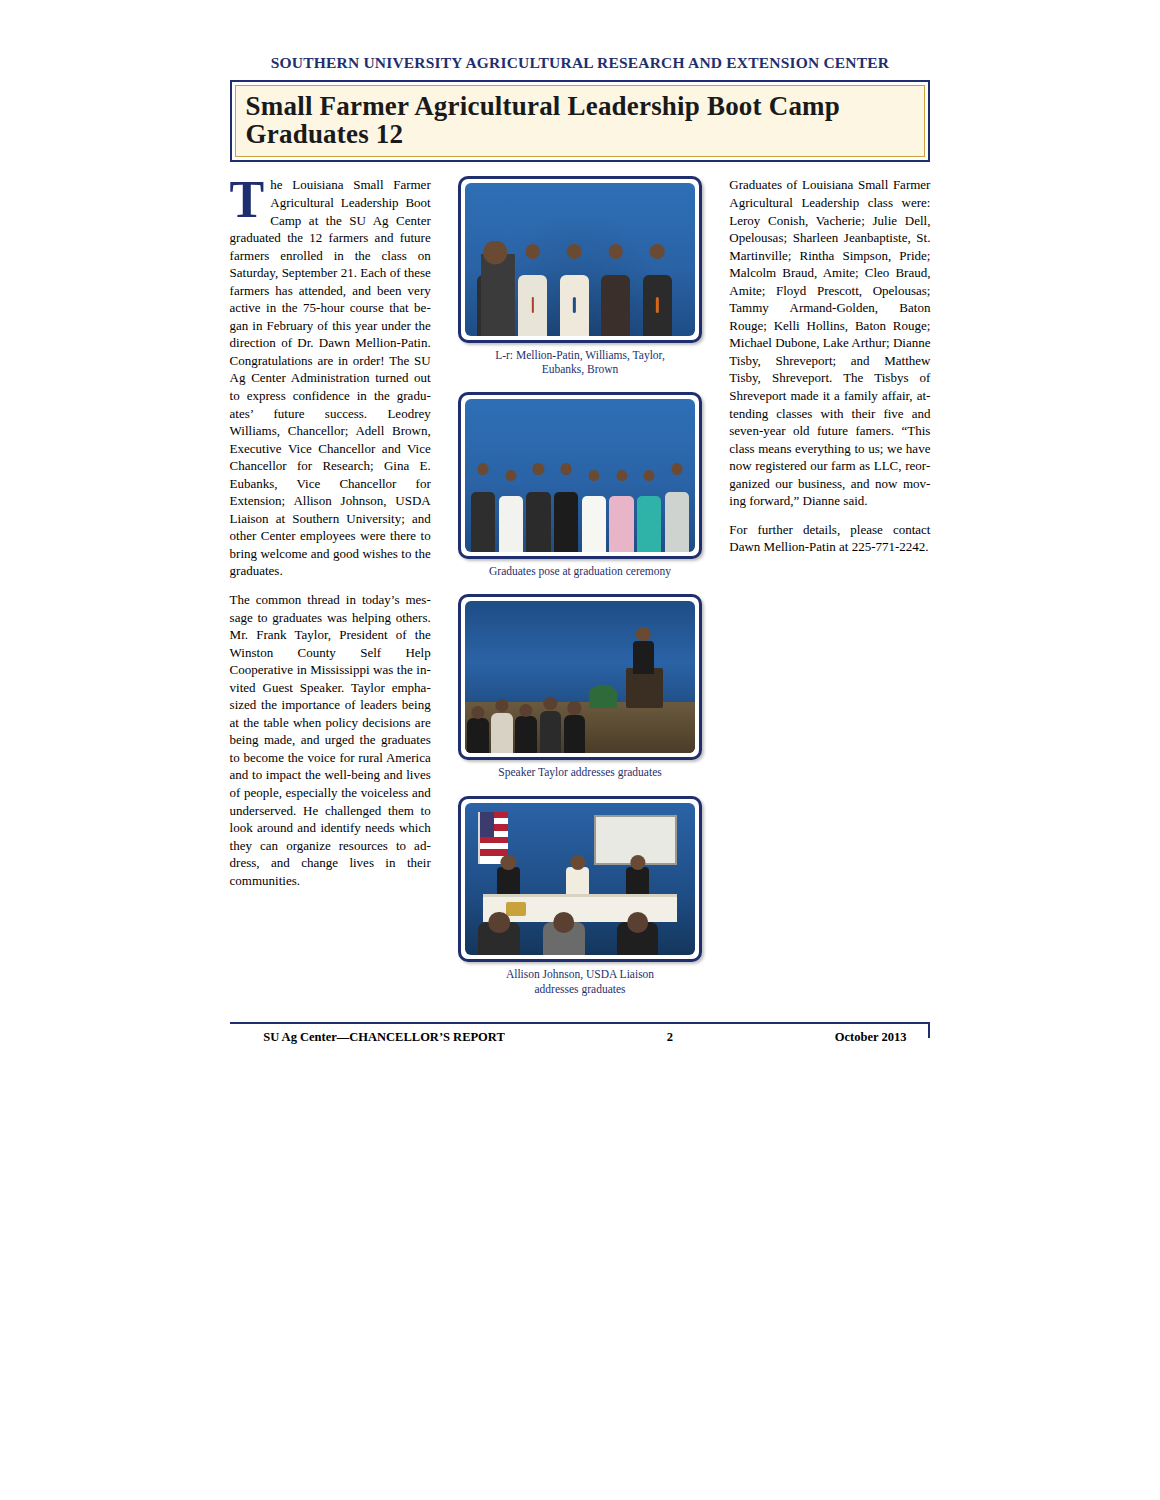SOUTHERN UNIVERSITY AGRICULTURAL RESEARCH AND EXTENSION CENTER
Small Farmer Agricultural Leadership Boot Camp Graduates 12
The Louisiana Small Farmer Agricultural Leadership Boot Camp at the SU Ag Center graduated the 12 farmers and future farmers enrolled in the class on Saturday, September 21. Each of these farmers has attended, and been very active in the 75-hour course that began in February of this year under the direction of Dr. Dawn Mellion-Patin. Congratulations are in order! The SU Ag Center Administration turned out to express confidence in the graduates’ future success. Leodrey Williams, Chancellor; Adell Brown, Executive Vice Chancellor and Vice Chancellor for Research; Gina E. Eubanks, Vice Chancellor for Extension; Allison Johnson, USDA Liaison at Southern University; and other Center employees were there to bring welcome and good wishes to the graduates.
The common thread in today’s message to graduates was helping others. Mr. Frank Taylor, President of the Winston County Self Help Cooperative in Mississippi was the invited Guest Speaker. Taylor emphasized the importance of leaders being at the table when policy decisions are being made, and urged the graduates to become the voice for rural America and to impact the well-being and lives of people, especially the voiceless and underserved. He challenged them to look around and identify needs which they can organize resources to address, and change lives in their communities.
L-r: Mellion-Patin, Williams, Taylor,
Eubanks, Brown
Graduates pose at graduation ceremony
Speaker Taylor addresses graduates
Allison Johnson, USDA Liaison
addresses graduates
Graduates of Louisiana Small Farmer Agricultural Leadership class were: Leroy Conish, Vacherie; Julie Dell, Opelousas; Sharleen Jeanbaptiste, St. Martinville; Rintha Simpson, Pride; Malcolm Braud, Amite; Cleo Braud, Amite; Floyd Prescott, Opelousas; Tammy Armand-Golden, Baton Rouge; Kelli Hollins, Baton Rouge; Michael Dubone, Lake Arthur; Dianne Tisby, Shreveport; and Matthew Tisby, Shreveport. The Tisbys of Shreveport made it a family affair, attending classes with their five and seven-year old future famers. “This class means everything to us; we have now registered our farm as LLC, reorganized our business, and now moving forward,” Dianne said.
For further details, please contact Dawn Mellion-Patin at 225-771-2242.
SU Ag Center—CHANCELLOR’S REPORT
2
October 2013